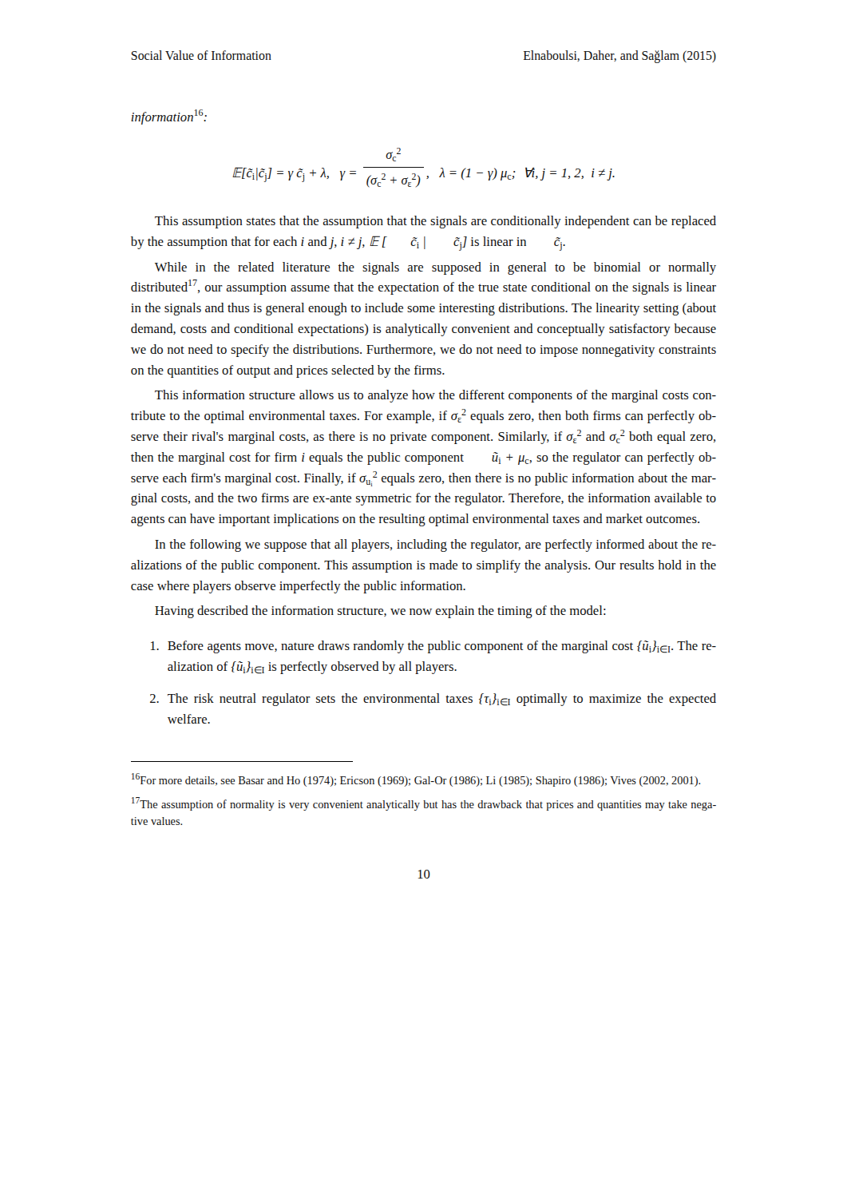Social Value of Information
Elnaboulsi, Daher, and Sağlam (2015)
information16:
𝔼[c̃i|c̃j] = γ c̃j + λ, γ = σc2 (σc2 + σε2) , λ = (1 − γ) μc; ∀i, j = 1, 2, i ≠ j.
This assumption states that the assumption that the signals are conditionally independent can be replaced by the assumption that for each i and j, i ≠ j, 𝔼 [c̃i | c̃j] is linear in c̃j.
While in the related literature the signals are supposed in general to be binomial or normally distributed17, our assumption assume that the expectation of the true state conditional on the signals is linear in the signals and thus is general enough to include some interesting distributions. The linearity setting (about demand, costs and conditional expectations) is analytically convenient and conceptually satisfactory because we do not need to specify the distributions. Furthermore, we do not need to impose nonnegativity constraints on the quantities of output and prices selected by the firms.
This information structure allows us to analyze how the different components of the marginal costs contribute to the optimal environmental taxes. For example, if σε2 equals zero, then both firms can perfectly observe their rival's marginal costs, as there is no private component. Similarly, if σε2 and σc2 both equal zero, then the marginal cost for firm i equals the public component ũi + μc, so the regulator can perfectly observe each firm's marginal cost. Finally, if σui2 equals zero, then there is no public information about the marginal costs, and the two firms are ex-ante symmetric for the regulator. Therefore, the information available to agents can have important implications on the resulting optimal environmental taxes and market outcomes.
In the following we suppose that all players, including the regulator, are perfectly informed about the realizations of the public component. This assumption is made to simplify the analysis. Our results hold in the case where players observe imperfectly the public information.
Having described the information structure, we now explain the timing of the model:
Before agents move, nature draws randomly the public component of the marginal cost {ũi}i∈I. The realization of {ũi}i∈I is perfectly observed by all players.
The risk neutral regulator sets the environmental taxes {τi}i∈I optimally to maximize the expected welfare.
16 For more details, see Basar and Ho (1974); Ericson (1969); Gal-Or (1986); Li (1985); Shapiro (1986); Vives (2002, 2001).
17 The assumption of normality is very convenient analytically but has the drawback that prices and quantities may take negative values.
10